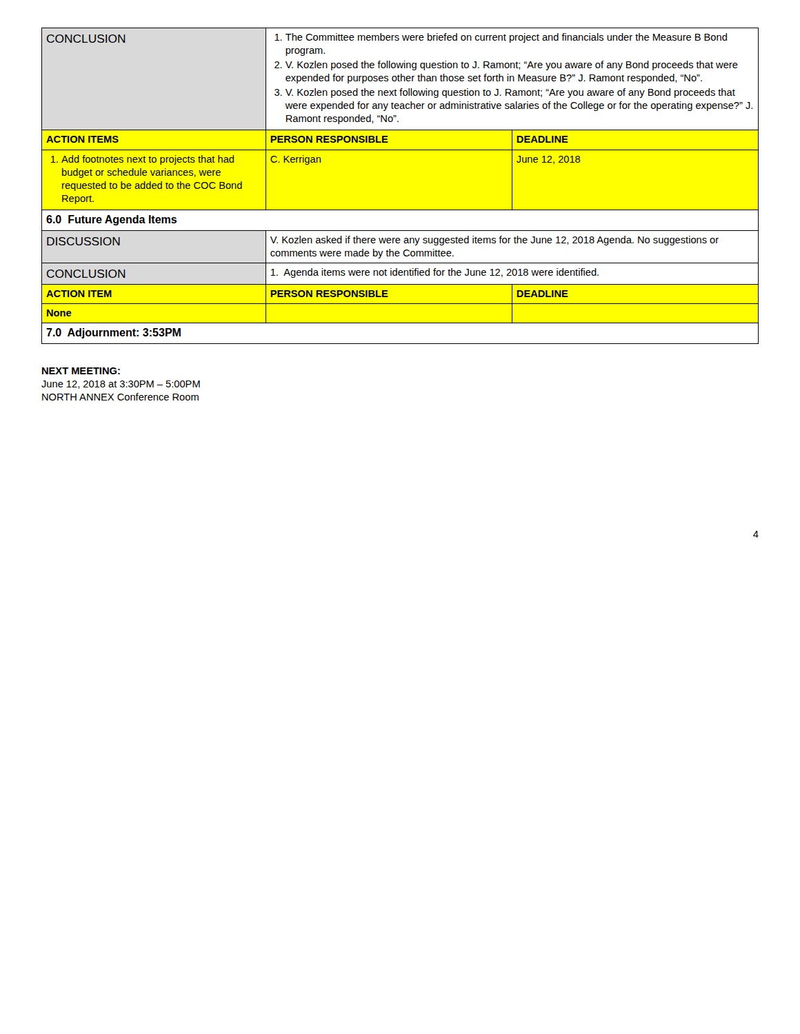| CONCLUSION | The Committee members were briefed on current project and financials under the Measure B Bond program. V. Kozlen posed the following question to J. Ramont; “Are you aware of any Bond proceeds that were expended for purposes other than those set forth in Measure B?” J. Ramont responded, “No”. V. Kozlen posed the next following question to J. Ramont; “Are you aware of any Bond proceeds that were expended for any teacher or administrative salaries of the College or for the operating expense?” J. Ramont responded, “No”. |
| ACTION ITEMS | PERSON RESPONSIBLE | DEADLINE |
| Add footnotes next to projects that had budget or schedule variances, were requested to be added to the COC Bond Report. | C. Kerrigan | June 12, 2018 |
| 6.0 Future Agenda Items |
| DISCUSSION | V. Kozlen asked if there were any suggested items for the June 12, 2018 Agenda. No suggestions or comments were made by the Committee. |
| CONCLUSION | 1. Agenda items were not identified for the June 12, 2018 were identified. |
| ACTION ITEM | PERSON RESPONSIBLE | DEADLINE |
| None | | |
| 7.0 Adjournment: 3:53PM |
NEXT MEETING:
June 12, 2018 at 3:30PM – 5:00PM
NORTH ANNEX Conference Room
4